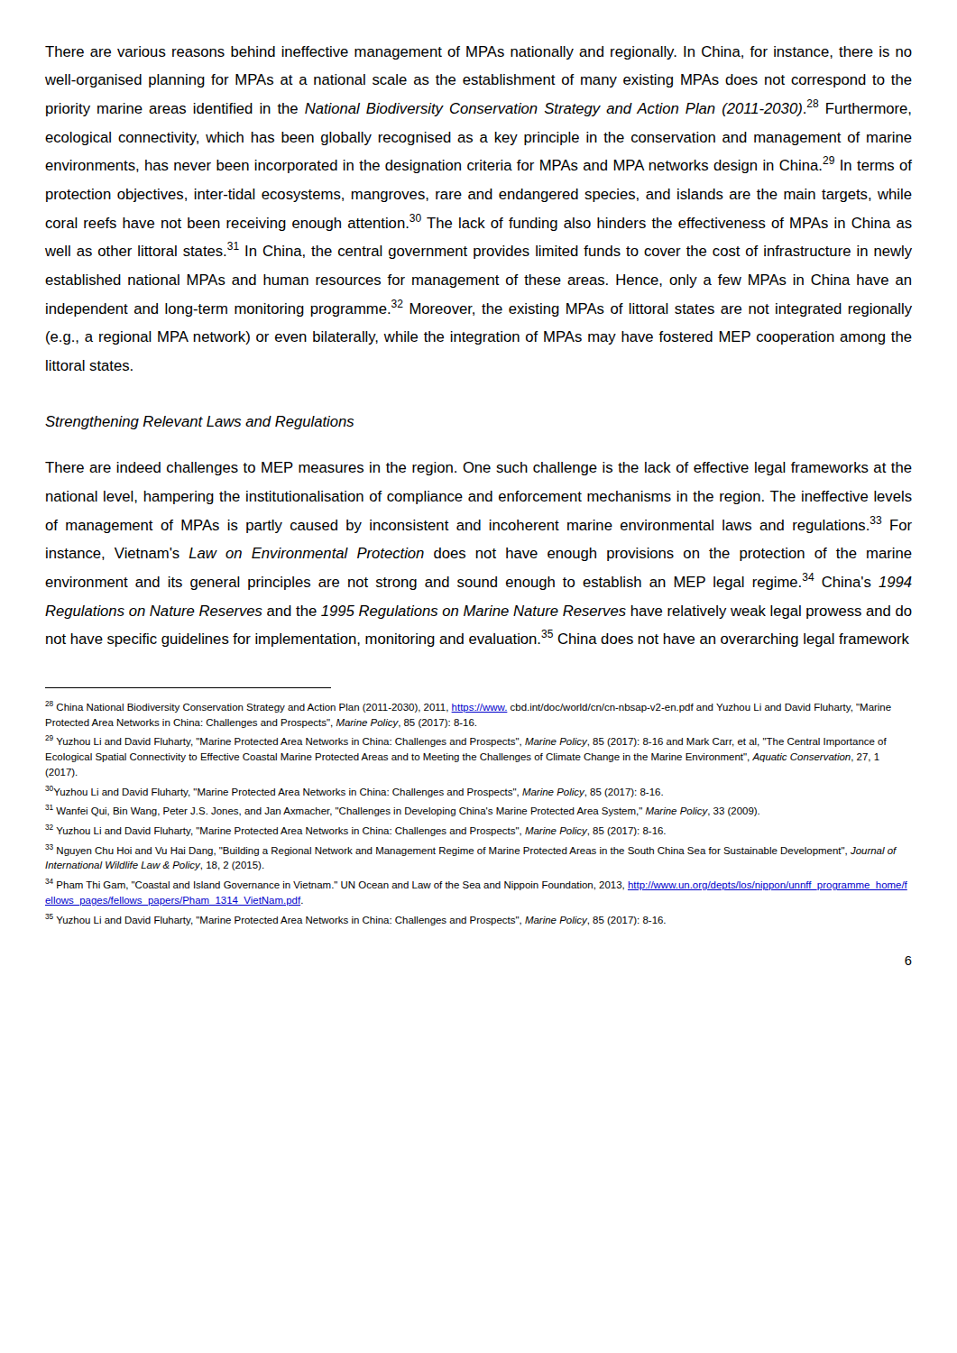There are various reasons behind ineffective management of MPAs nationally and regionally. In China, for instance, there is no well-organised planning for MPAs at a national scale as the establishment of many existing MPAs does not correspond to the priority marine areas identified in the National Biodiversity Conservation Strategy and Action Plan (2011-2030).28 Furthermore, ecological connectivity, which has been globally recognised as a key principle in the conservation and management of marine environments, has never been incorporated in the designation criteria for MPAs and MPA networks design in China.29 In terms of protection objectives, inter-tidal ecosystems, mangroves, rare and endangered species, and islands are the main targets, while coral reefs have not been receiving enough attention.30 The lack of funding also hinders the effectiveness of MPAs in China as well as other littoral states.31 In China, the central government provides limited funds to cover the cost of infrastructure in newly established national MPAs and human resources for management of these areas. Hence, only a few MPAs in China have an independent and long-term monitoring programme.32 Moreover, the existing MPAs of littoral states are not integrated regionally (e.g., a regional MPA network) or even bilaterally, while the integration of MPAs may have fostered MEP cooperation among the littoral states.
Strengthening Relevant Laws and Regulations
There are indeed challenges to MEP measures in the region. One such challenge is the lack of effective legal frameworks at the national level, hampering the institutionalisation of compliance and enforcement mechanisms in the region. The ineffective levels of management of MPAs is partly caused by inconsistent and incoherent marine environmental laws and regulations.33 For instance, Vietnam's Law on Environmental Protection does not have enough provisions on the protection of the marine environment and its general principles are not strong and sound enough to establish an MEP legal regime.34 China's 1994 Regulations on Nature Reserves and the 1995 Regulations on Marine Nature Reserves have relatively weak legal prowess and do not have specific guidelines for implementation, monitoring and evaluation.35 China does not have an overarching legal framework
28 China National Biodiversity Conservation Strategy and Action Plan (2011-2030), 2011, https://www. cbd.int/doc/world/cn/cn-nbsap-v2-en.pdf and Yuzhou Li and David Fluharty, "Marine Protected Area Networks in China: Challenges and Prospects", Marine Policy, 85 (2017): 8-16.
29 Yuzhou Li and David Fluharty, "Marine Protected Area Networks in China: Challenges and Prospects", Marine Policy, 85 (2017): 8-16 and Mark Carr, et al, "The Central Importance of Ecological Spatial Connectivity to Effective Coastal Marine Protected Areas and to Meeting the Challenges of Climate Change in the Marine Environment", Aquatic Conservation, 27, 1 (2017).
30Yuzhou Li and David Fluharty, "Marine Protected Area Networks in China: Challenges and Prospects", Marine Policy, 85 (2017): 8-16.
31 Wanfei Qui, Bin Wang, Peter J.S. Jones, and Jan Axmacher, "Challenges in Developing China's Marine Protected Area System," Marine Policy, 33 (2009).
32 Yuzhou Li and David Fluharty, "Marine Protected Area Networks in China: Challenges and Prospects", Marine Policy, 85 (2017): 8-16.
33 Nguyen Chu Hoi and Vu Hai Dang, "Building a Regional Network and Management Regime of Marine Protected Areas in the South China Sea for Sustainable Development", Journal of International Wildlife Law & Policy, 18, 2 (2015).
34 Pham Thi Gam, "Coastal and Island Governance in Vietnam." UN Ocean and Law of the Sea and Nippoin Foundation, 2013, http://www.un.org/depts/los/nippon/unnff_programme_home/fellows_pages/fellows_papers/Pham_1314_VietNam.pdf.
35 Yuzhou Li and David Fluharty, "Marine Protected Area Networks in China: Challenges and Prospects", Marine Policy, 85 (2017): 8-16.
6